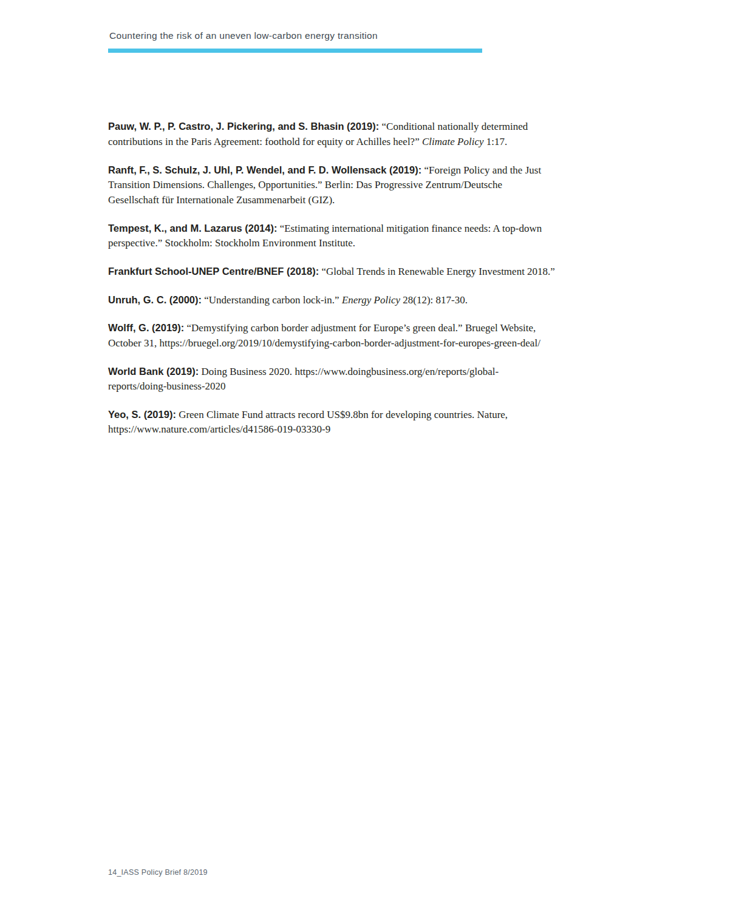Countering the risk of an uneven low-carbon energy transition
Pauw, W. P., P. Castro, J. Pickering, and S. Bhasin (2019): “Conditional nationally determined contributions in the Paris Agreement: foothold for equity or Achilles heel?” Climate Policy 1:17.
Ranft, F., S. Schulz, J. Uhl, P. Wendel, and F. D. Wollensack (2019): “Foreign Policy and the Just Transition Dimensions. Challenges, Opportunities.” Berlin: Das Progressive Zentrum/Deutsche Gesellschaft für Internationale Zusammenarbeit (GIZ).
Tempest, K., and M. Lazarus (2014): “Estimating international mitigation finance needs: A top-down perspective.” Stockholm: Stockholm Environment Institute.
Frankfurt School-UNEP Centre/BNEF (2018): “Global Trends in Renewable Energy Investment 2018.”
Unruh, G. C. (2000): “Understanding carbon lock-in.” Energy Policy 28(12): 817-30.
Wolff, G. (2019): “Demystifying carbon border adjustment for Europe’s green deal.” Bruegel Website, October 31, https://bruegel.org/2019/10/demystifying-carbon-border-adjustment-for-europes-green-deal/
World Bank (2019): Doing Business 2020. https://www.doingbusiness.org/en/reports/global-reports/doing-business-2020
Yeo, S. (2019): Green Climate Fund attracts record US$9.8bn for developing countries. Nature, https://www.nature.com/articles/d41586-019-03330-9
14_IASS Policy Brief 8/2019